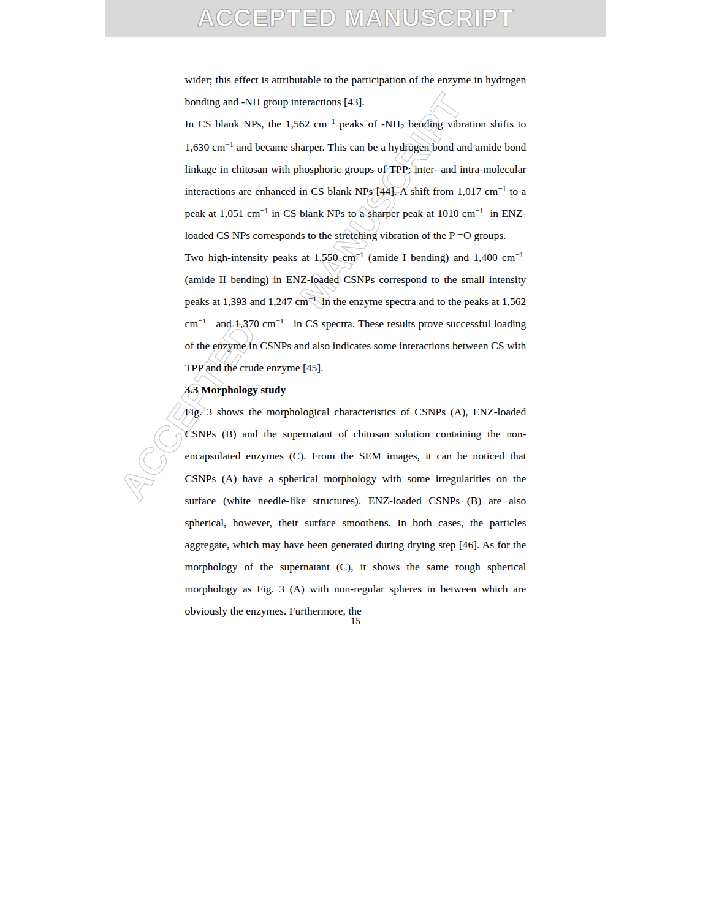ACCEPTED MANUSCRIPT
ACCEPTED
MANUSCRIPT
wider; this effect is attributable to the participation of the enzyme in hydrogen bonding and -NH group interactions [43].
In CS blank NPs, the 1,562 cm−1 peaks of -NH2 bending vibration shifts to 1,630 cm−1 and became sharper. This can be a hydrogen bond and amide bond linkage in chitosan with phosphoric groups of TPP; inter- and intra-molecular interactions are enhanced in CS blank NPs [44]. A shift from 1,017 cm−1 to a peak at 1,051 cm−1 in CS blank NPs to a sharper peak at 1010 cm−1 in ENZ-loaded CS NPs corresponds to the stretching vibration of the P =O groups.
Two high-intensity peaks at 1,550 cm−1 (amide I bending) and 1,400 cm−1 (amide II bending) in ENZ-loaded CSNPs correspond to the small intensity peaks at 1,393 and 1,247 cm−1 in the enzyme spectra and to the peaks at 1,562 cm−1 and 1,370 cm−1 in CS spectra. These results prove successful loading of the enzyme in CSNPs and also indicates some interactions between CS with TPP and the crude enzyme [45].
3.3 Morphology study
Fig. 3 shows the morphological characteristics of CSNPs (A), ENZ-loaded CSNPs (B) and the supernatant of chitosan solution containing the non-encapsulated enzymes (C). From the SEM images, it can be noticed that CSNPs (A) have a spherical morphology with some irregularities on the surface (white needle-like structures). ENZ-loaded CSNPs (B) are also spherical, however, their surface smoothens. In both cases, the particles aggregate, which may have been generated during drying step [46]. As for the morphology of the supernatant (C), it shows the same rough spherical morphology as Fig. 3 (A) with non-regular spheres in between which are obviously the enzymes. Furthermore, the
15